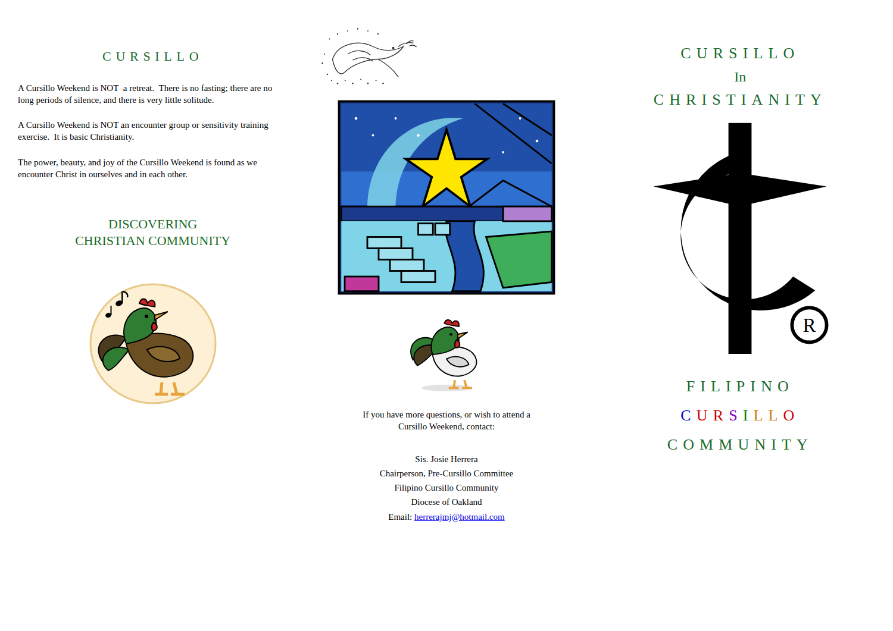CURSILLO
A Cursillo Weekend is NOT a retreat. There is no fasting; there are no long periods of silence, and there is very little solitude.
A Cursillo Weekend is NOT an encounter group or sensitivity training exercise. It is basic Christianity.
The power, beauty, and joy of the Cursillo Weekend is found as we encounter Christ in ourselves and in each other.
DISCOVERING
CHRISTIAN COMMUNITY
If you have more questions, or wish to attend a
Cursillo Weekend, contact:
Sis. Josie Herrera
Chairperson, Pre-Cursillo Committee
Filipino Cursillo Community
Diocese of Oakland
Email: herrerajmj@hotmail.com
CURSILLO
In
CHRISTIANITY
R
FILIPINO
CURSILLO
COMMUNITY